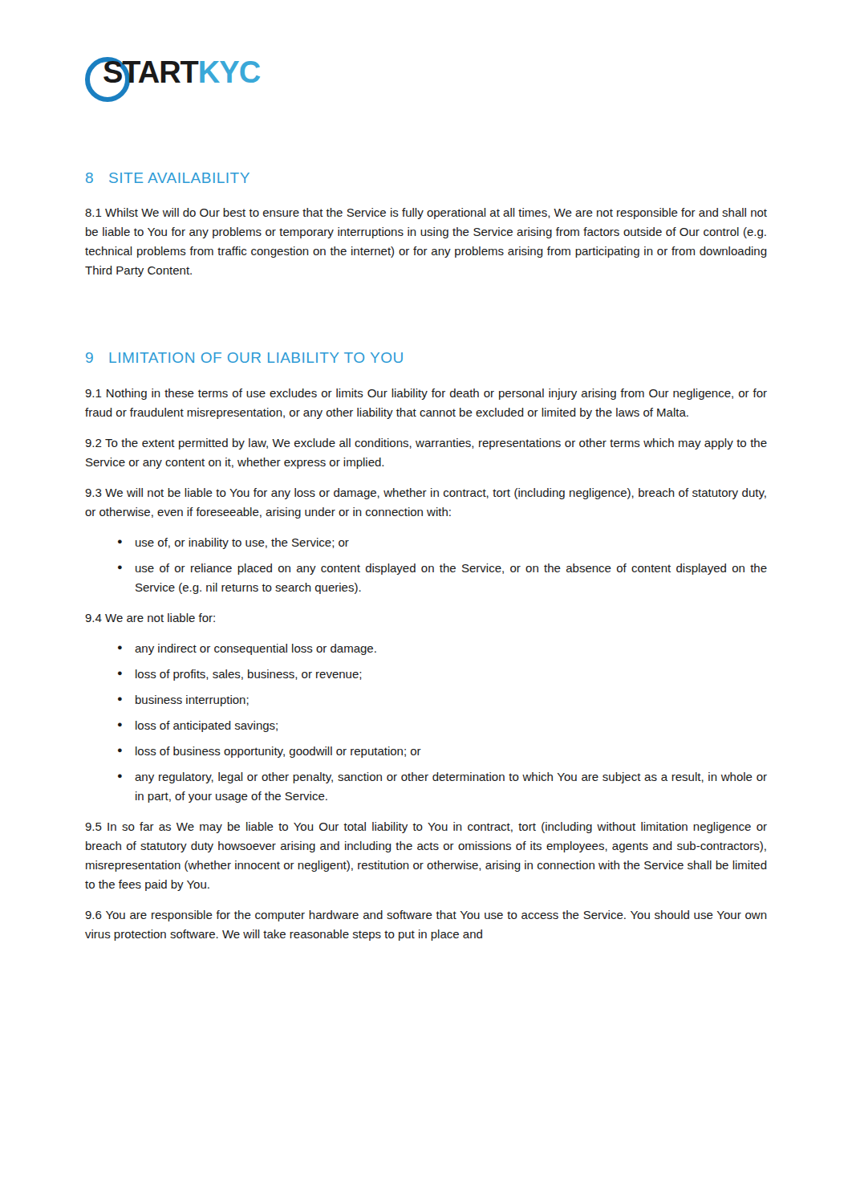START KYC
8 SITE AVAILABILITY
8.1 Whilst We will do Our best to ensure that the Service is fully operational at all times, We are not responsible for and shall not be liable to You for any problems or temporary interruptions in using the Service arising from factors outside of Our control (e.g. technical problems from traffic congestion on the internet) or for any problems arising from participating in or from downloading Third Party Content.
9 LIMITATION OF OUR LIABILITY TO YOU
9.1 Nothing in these terms of use excludes or limits Our liability for death or personal injury arising from Our negligence, or for fraud or fraudulent misrepresentation, or any other liability that cannot be excluded or limited by the laws of Malta.
9.2 To the extent permitted by law, We exclude all conditions, warranties, representations or other terms which may apply to the Service or any content on it, whether express or implied.
9.3 We will not be liable to You for any loss or damage, whether in contract, tort (including negligence), breach of statutory duty, or otherwise, even if foreseeable, arising under or in connection with:
use of, or inability to use, the Service; or
use of or reliance placed on any content displayed on the Service, or on the absence of content displayed on the Service (e.g. nil returns to search queries).
9.4 We are not liable for:
any indirect or consequential loss or damage.
loss of profits, sales, business, or revenue;
business interruption;
loss of anticipated savings;
loss of business opportunity, goodwill or reputation; or
any regulatory, legal or other penalty, sanction or other determination to which You are subject as a result, in whole or in part, of your usage of the Service.
9.5 In so far as We may be liable to You Our total liability to You in contract, tort (including without limitation negligence or breach of statutory duty howsoever arising and including the acts or omissions of its employees, agents and sub-contractors), misrepresentation (whether innocent or negligent), restitution or otherwise, arising in connection with the Service shall be limited to the fees paid by You.
9.6 You are responsible for the computer hardware and software that You use to access the Service. You should use Your own virus protection software. We will take reasonable steps to put in place and